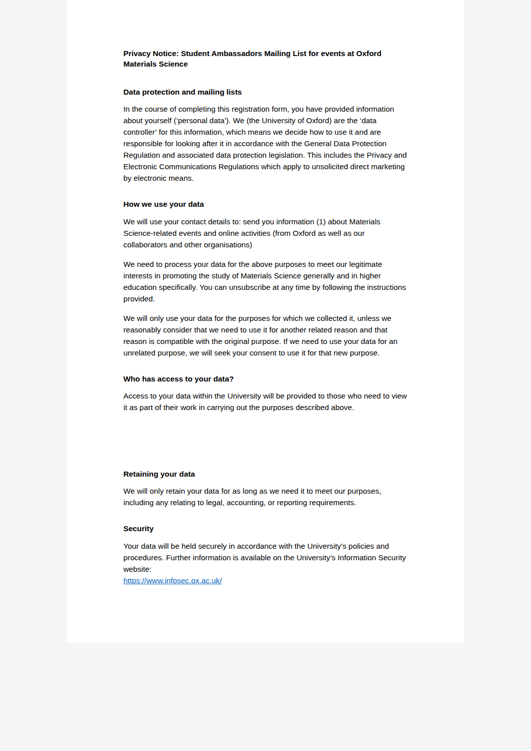Privacy Notice: Student Ambassadors Mailing List for events at Oxford Materials Science
Data protection and mailing lists
In the course of completing this registration form, you have provided information about yourself (‘personal data’). We (the University of Oxford) are the ‘data controller’ for this information, which means we decide how to use it and are responsible for looking after it in accordance with the General Data Protection Regulation and associated data protection legislation. This includes the Privacy and Electronic Communications Regulations which apply to unsolicited direct marketing by electronic means.
How we use your data
We will use your contact details to: send you information (1) about Materials Science-related events and online activities (from Oxford as well as our collaborators and other organisations)
We need to process your data for the above purposes to meet our legitimate interests in promoting the study of Materials Science generally and in higher education specifically. You can unsubscribe at any time by following the instructions provided.
We will only use your data for the purposes for which we collected it, unless we reasonably consider that we need to use it for another related reason and that reason is compatible with the original purpose. If we need to use your data for an unrelated purpose, we will seek your consent to use it for that new purpose.
Who has access to your data?
Access to your data within the University will be provided to those who need to view it as part of their work in carrying out the purposes described above.
Retaining your data
We will only retain your data for as long as we need it to meet our purposes, including any relating to legal, accounting, or reporting requirements.
Security
Your data will be held securely in accordance with the University’s policies and procedures. Further information is available on the University’s Information Security website:
https://www.infosec.ox.ac.uk/